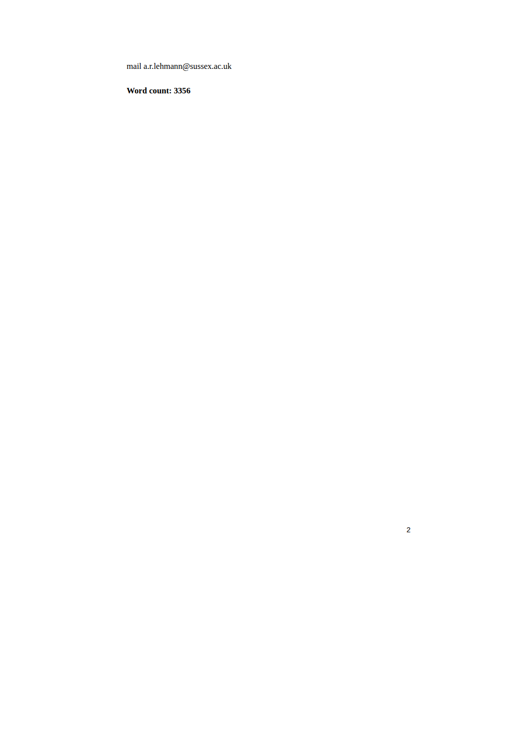mail a.r.lehmann@sussex.ac.uk
Word count: 3356
2